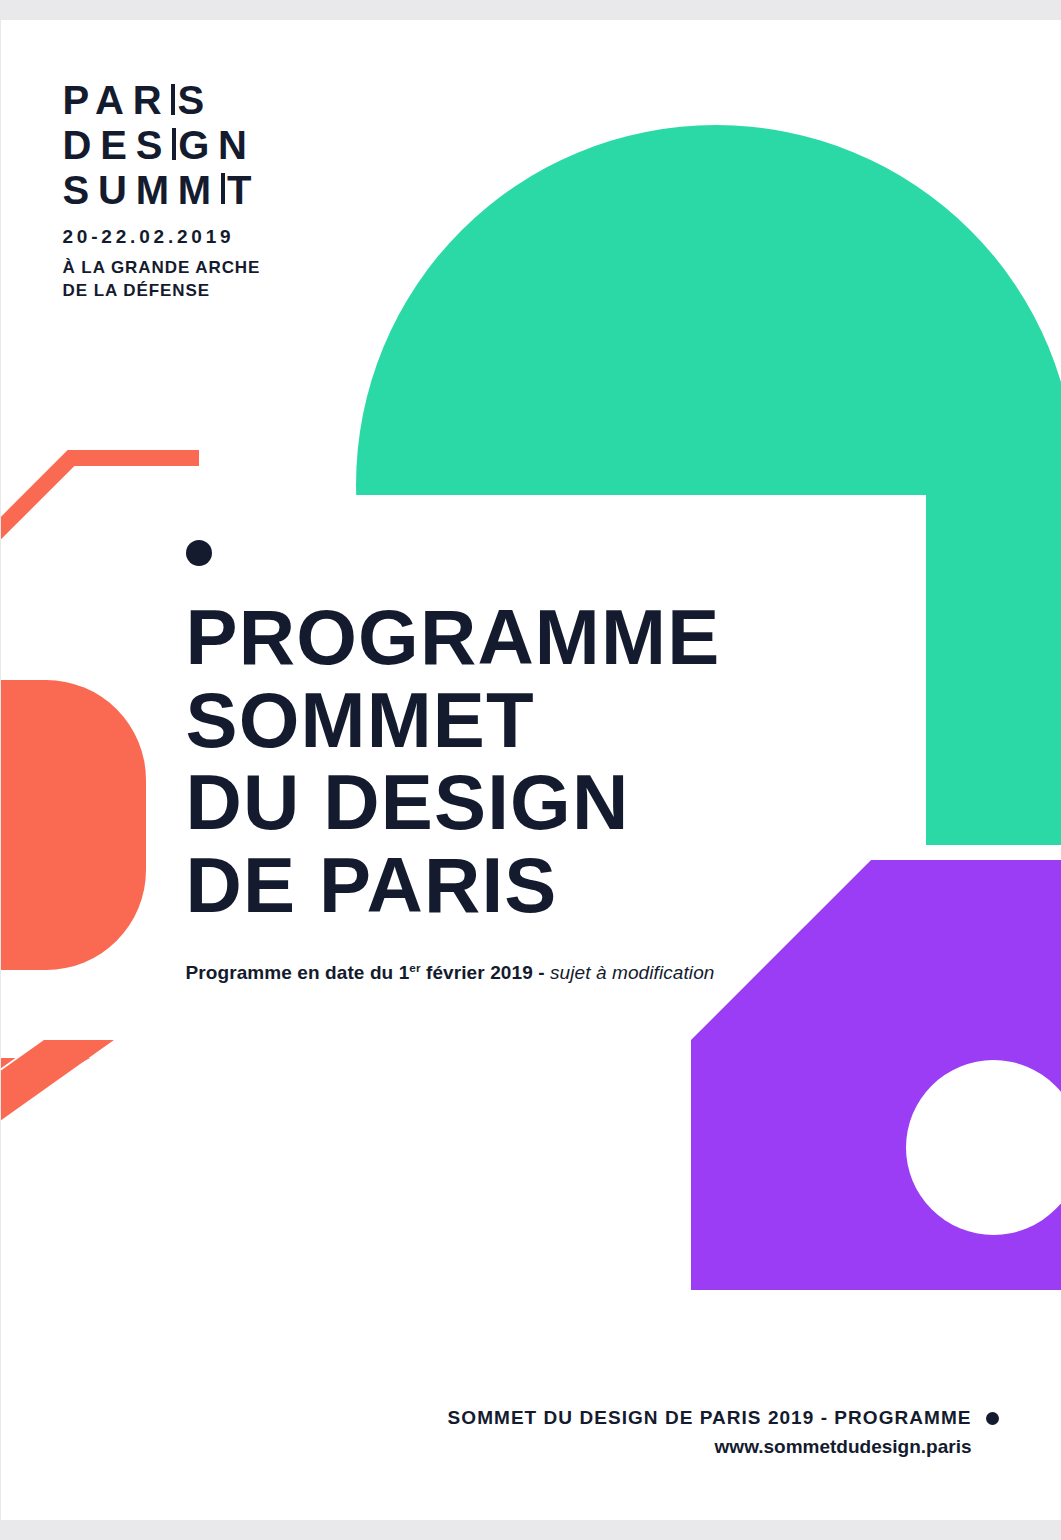PAR S
DES GN
SUMM T
20-22.02.2019
À la Grande Arche
de la Défense
Programme
Sommet
du Design
de Paris
Programme en date du 1er février 2019 - sujet à modification
Sommet du Design de Paris 2019 - Programme
www.sommetdudesign.paris